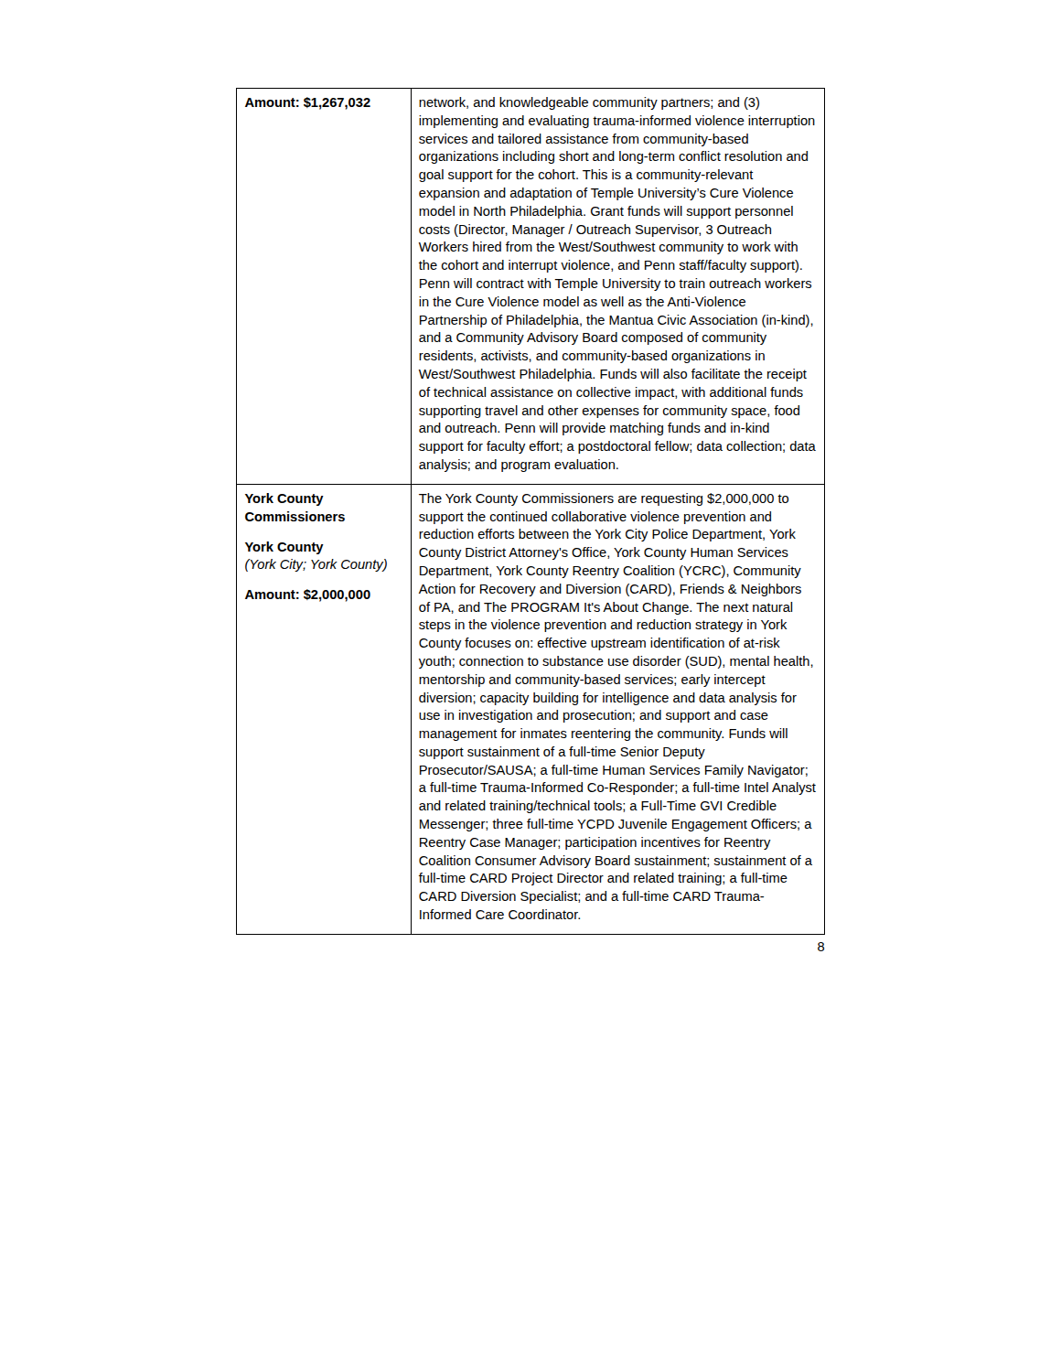| Amount: $1,267,032 | network, and knowledgeable community partners; and (3) implementing and evaluating trauma-informed violence interruption services and tailored assistance from community-based organizations including short and long-term conflict resolution and goal support for the cohort. This is a community-relevant expansion and adaptation of Temple University’s Cure Violence model in North Philadelphia. Grant funds will support personnel costs (Director, Manager / Outreach Supervisor, 3 Outreach Workers hired from the West/Southwest community to work with the cohort and interrupt violence, and Penn staff/faculty support). Penn will contract with Temple University to train outreach workers in the Cure Violence model as well as the Anti-Violence Partnership of Philadelphia, the Mantua Civic Association (in-kind), and a Community Advisory Board composed of community residents, activists, and community-based organizations in West/Southwest Philadelphia. Funds will also facilitate the receipt of technical assistance on collective impact, with additional funds supporting travel and other expenses for community space, food and outreach. Penn will provide matching funds and in-kind support for faculty effort; a postdoctoral fellow; data collection; data analysis; and program evaluation. |
| York County Commissioners York County (York City; York County) Amount: $2,000,000 | The York County Commissioners are requesting $2,000,000 to support the continued collaborative violence prevention and reduction efforts between the York City Police Department, York County District Attorney's Office, York County Human Services Department, York County Reentry Coalition (YCRC), Community Action for Recovery and Diversion (CARD), Friends & Neighbors of PA, and The PROGRAM It's About Change. The next natural steps in the violence prevention and reduction strategy in York County focuses on: effective upstream identification of at-risk youth; connection to substance use disorder (SUD), mental health, mentorship and community-based services; early intercept diversion; capacity building for intelligence and data analysis for use in investigation and prosecution; and support and case management for inmates reentering the community. Funds will support sustainment of a full-time Senior Deputy Prosecutor/SAUSA; a full-time Human Services Family Navigator; a full-time Trauma-Informed Co-Responder; a full-time Intel Analyst and related training/technical tools; a Full-Time GVI Credible Messenger; three full-time YCPD Juvenile Engagement Officers; a Reentry Case Manager; participation incentives for Reentry Coalition Consumer Advisory Board sustainment; sustainment of a full-time CARD Project Director and related training; a full-time CARD Diversion Specialist; and a full-time CARD Trauma-Informed Care Coordinator. |
8